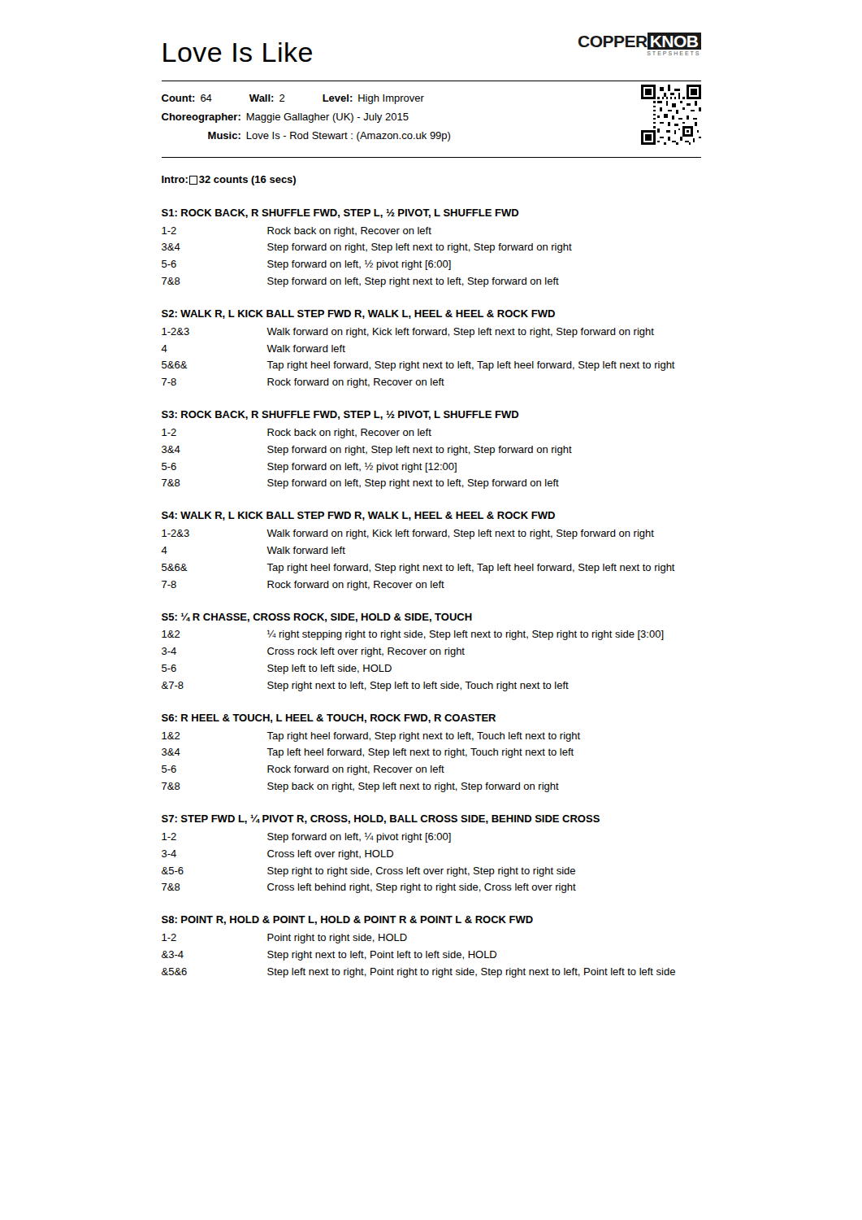Love Is Like
COPPER KNOB
STEPSHEETS
| Count: | 64 | | Wall: | 2 | | Level: | High Improver |
| Choreographer: | Maggie Gallagher (UK) - July 2015 |
| Music: | Love Is - Rod Stewart : (Amazon.co.uk 99p) |
Intro: 32 counts (16 secs)
S1: Rock Back, R Shuffle Fwd, Step L, ½ Pivot, L Shuffle Fwd
| 1-2 | Rock back on right, Recover on left |
| 3&4 | Step forward on right, Step left next to right, Step forward on right |
| 5-6 | Step forward on left, ½ pivot right [6:00] |
| 7&8 | Step forward on left, Step right next to left, Step forward on left |
S2: Walk R, L Kick Ball Step Fwd R, Walk L, Heel & Heel & Rock Fwd
| 1-2&3 | Walk forward on right, Kick left forward, Step left next to right, Step forward on right |
| 4 | Walk forward left |
| 5&6& | Tap right heel forward, Step right next to left, Tap left heel forward, Step left next to right |
| 7-8 | Rock forward on right, Recover on left |
S3: Rock Back, R Shuffle Fwd, Step L, ½ Pivot, L Shuffle Fwd
| 1-2 | Rock back on right, Recover on left |
| 3&4 | Step forward on right, Step left next to right, Step forward on right |
| 5-6 | Step forward on left, ½ pivot right [12:00] |
| 7&8 | Step forward on left, Step right next to left, Step forward on left |
S4: Walk R, L Kick Ball Step Fwd R, Walk L, Heel & Heel & Rock Fwd
| 1-2&3 | Walk forward on right, Kick left forward, Step left next to right, Step forward on right |
| 4 | Walk forward left |
| 5&6& | Tap right heel forward, Step right next to left, Tap left heel forward, Step left next to right |
| 7-8 | Rock forward on right, Recover on left |
S5: ¼ R Chasse, Cross Rock, Side, Hold & Side, Touch
| 1&2 | ¼ right stepping right to right side, Step left next to right, Step right to right side [3:00] |
| 3-4 | Cross rock left over right, Recover on right |
| 5-6 | Step left to left side, HOLD |
| &7-8 | Step right next to left, Step left to left side, Touch right next to left |
S6: R Heel & Touch, L Heel & Touch, Rock Fwd, R Coaster
| 1&2 | Tap right heel forward, Step right next to left, Touch left next to right |
| 3&4 | Tap left heel forward, Step left next to right, Touch right next to left |
| 5-6 | Rock forward on right, Recover on left |
| 7&8 | Step back on right, Step left next to right, Step forward on right |
S7: Step Fwd L, ¼ Pivot R, Cross, Hold, Ball Cross Side, Behind Side Cross
| 1-2 | Step forward on left, ¼ pivot right [6:00] |
| 3-4 | Cross left over right, HOLD |
| &5-6 | Step right to right side, Cross left over right, Step right to right side |
| 7&8 | Cross left behind right, Step right to right side, Cross left over right |
S8: Point R, Hold & Point L, Hold & Point R & Point L & Rock Fwd
| 1-2 | Point right to right side, HOLD |
| &3-4 | Step right next to left, Point left to left side, HOLD |
| &5&6 | Step left next to right, Point right to right side, Step right next to left, Point left to left side |